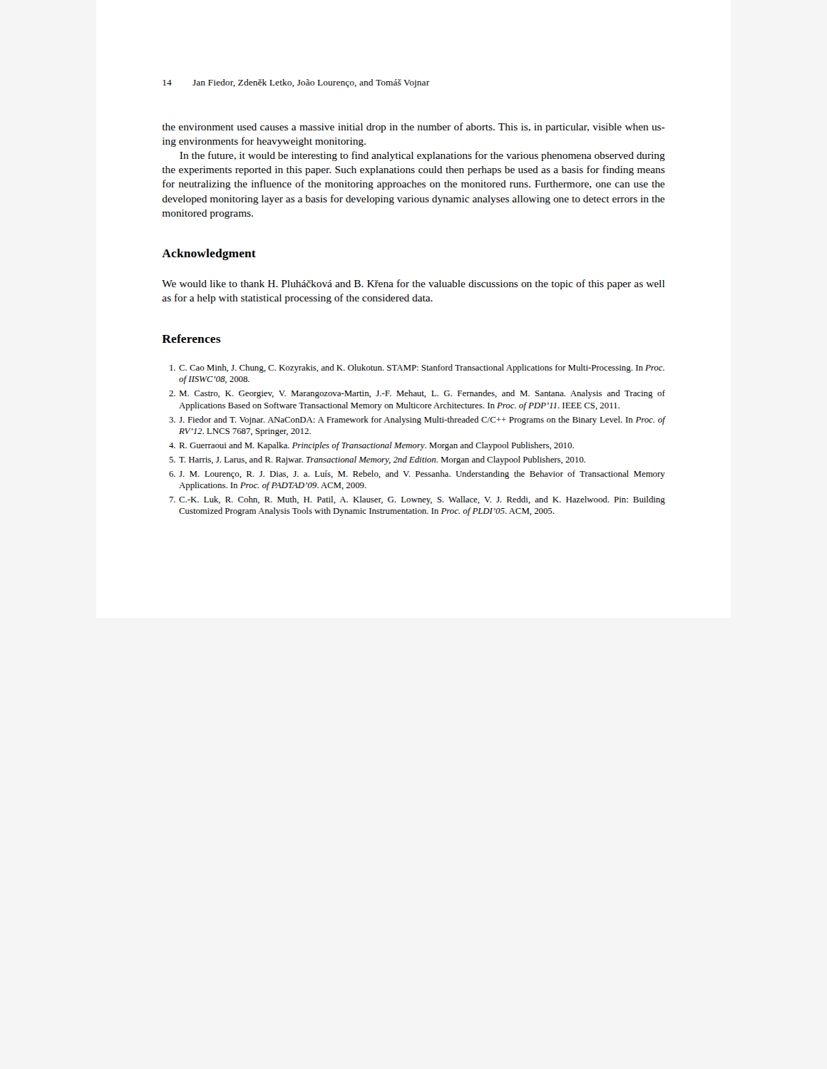14 Jan Fiedor, Zdeněk Letko, João Lourenço, and Tomáš Vojnar
the environment used causes a massive initial drop in the number of aborts. This is, in particular, visible when using environments for heavyweight monitoring.
In the future, it would be interesting to find analytical explanations for the various phenomena observed during the experiments reported in this paper. Such explanations could then perhaps be used as a basis for finding means for neutralizing the influence of the monitoring approaches on the monitored runs. Furthermore, one can use the developed monitoring layer as a basis for developing various dynamic analyses allowing one to detect errors in the monitored programs.
Acknowledgment
We would like to thank H. Pluháčková and B. Křena for the valuable discussions on the topic of this paper as well as for a help with statistical processing of the considered data.
References
C. Cao Minh, J. Chung, C. Kozyrakis, and K. Olukotun. STAMP: Stanford Transactional Applications for Multi-Processing. In Proc. of IISWC’08, 2008.
M. Castro, K. Georgiev, V. Marangozova-Martin, J.-F. Mehaut, L. G. Fernandes, and M. Santana. Analysis and Tracing of Applications Based on Software Transactional Memory on Multicore Architectures. In Proc. of PDP’11. IEEE CS, 2011.
J. Fiedor and T. Vojnar. ANaConDA: A Framework for Analysing Multi-threaded C/C++ Programs on the Binary Level. In Proc. of RV’12. LNCS 7687, Springer, 2012.
R. Guerraoui and M. Kapalka. Principles of Transactional Memory. Morgan and Claypool Publishers, 2010.
T. Harris, J. Larus, and R. Rajwar. Transactional Memory, 2nd Edition. Morgan and Claypool Publishers, 2010.
J. M. Lourenço, R. J. Dias, J. a. Luís, M. Rebelo, and V. Pessanha. Understanding the Behavior of Transactional Memory Applications. In Proc. of PADTAD’09. ACM, 2009.
C.-K. Luk, R. Cohn, R. Muth, H. Patil, A. Klauser, G. Lowney, S. Wallace, V. J. Reddi, and K. Hazelwood. Pin: Building Customized Program Analysis Tools with Dynamic Instrumentation. In Proc. of PLDI’05. ACM, 2005.